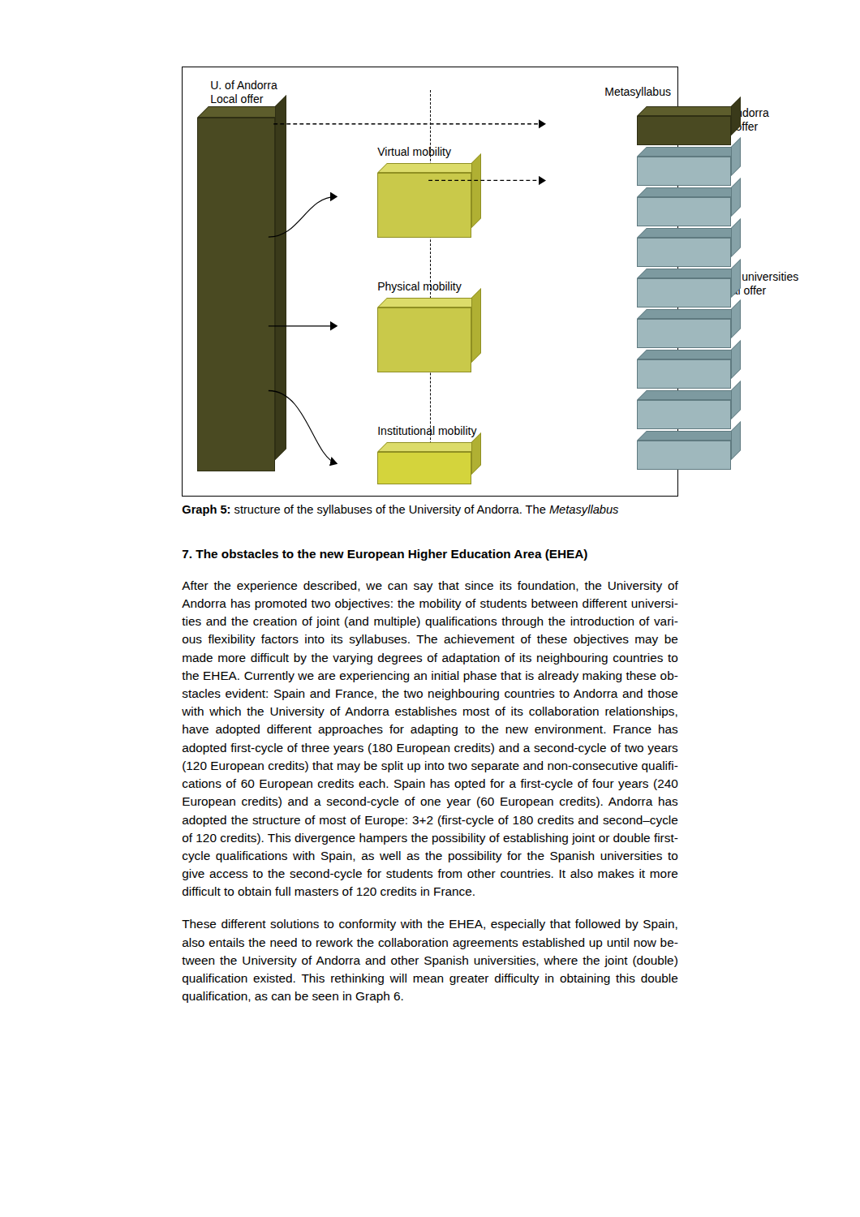U. of Andorra
Local offer
Metasyllabus
U. of Andorra
virtual offer
Other universities
virtual offer
Virtual mobility
Physical mobility
Institutional mobility
Graph 5: structure of the syllabuses of the University of Andorra. The Metasyllabus
7. The obstacles to the new European Higher Education Area (EHEA)
After the experience described, we can say that since its foundation, the University of Andorra has promoted two objectives: the mobility of students between different universities and the creation of joint (and multiple) qualifications through the introduction of various flexibility factors into its syllabuses. The achievement of these objectives may be made more difficult by the varying degrees of adaptation of its neighbouring countries to the EHEA. Currently we are experiencing an initial phase that is already making these obstacles evident: Spain and France, the two neighbouring countries to Andorra and those with which the University of Andorra establishes most of its collaboration relationships, have adopted different approaches for adapting to the new environment. France has adopted first-cycle of three years (180 European credits) and a second-cycle of two years (120 European credits) that may be split up into two separate and non-consecutive qualifications of 60 European credits each. Spain has opted for a first-cycle of four years (240 European credits) and a second-cycle of one year (60 European credits). Andorra has adopted the structure of most of Europe: 3+2 (first-cycle of 180 credits and second–cycle of 120 credits). This divergence hampers the possibility of establishing joint or double first-cycle qualifications with Spain, as well as the possibility for the Spanish universities to give access to the second-cycle for students from other countries. It also makes it more difficult to obtain full masters of 120 credits in France.
These different solutions to conformity with the EHEA, especially that followed by Spain, also entails the need to rework the collaboration agreements established up until now between the University of Andorra and other Spanish universities, where the joint (double) qualification existed. This rethinking will mean greater difficulty in obtaining this double qualification, as can be seen in Graph 6.